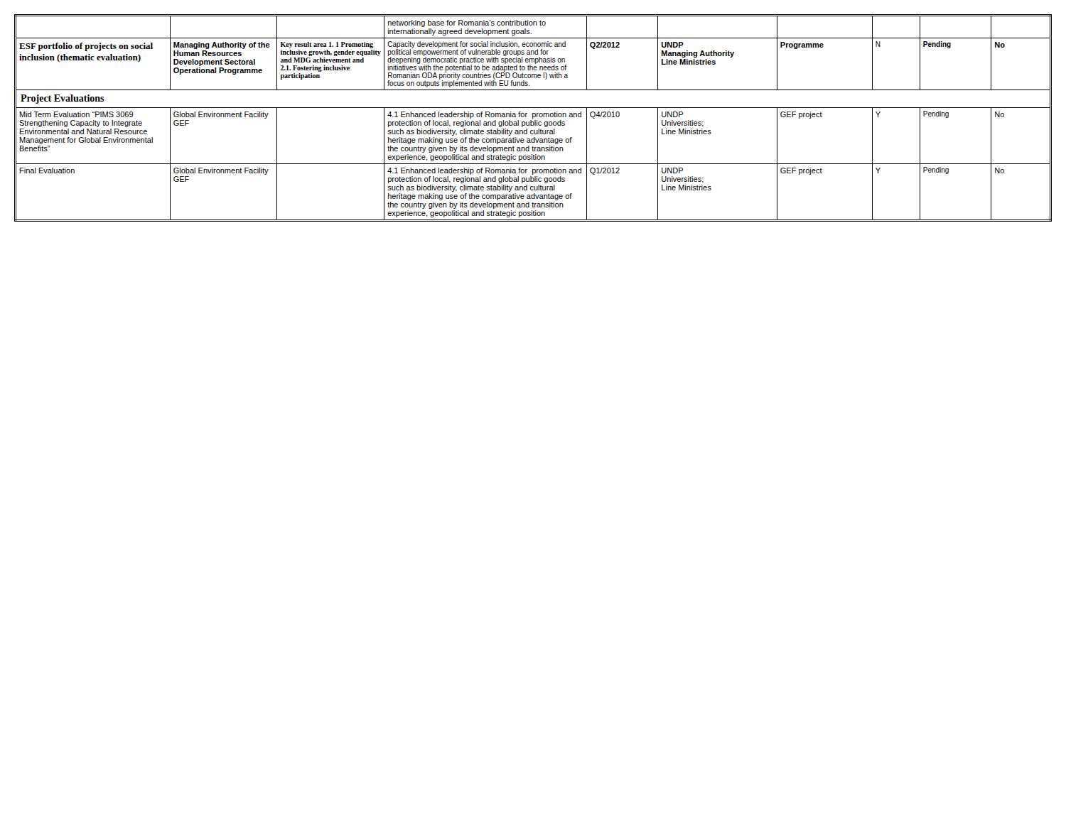| | | | networking base for Romania’s contribution to internationally agreed development goals. | | | | | | |
| ESF portfolio of projects on social inclusion (thematic evaluation) | Managing Authority of the Human Resources Development Sectoral Operational Programme | Key result area 1. 1 Promoting inclusive growth, gender equality and MDG achievement and 2.1. Fostering inclusive participation | Capacity development for social inclusion, economic and political empowerment of vulnerable groups and for deepening democratic practice with special emphasis on initiatives with the potential to be adapted to the needs of Romanian ODA priority countries (CPD Outcome I) with a focus on outputs implemented with EU funds. | Q2/2012 | UNDP Managing Authority Line Ministries | Programme | N | Pending | No |
| Project Evaluations |
| Mid Term Evaluation “PIMS 3069 Strengthening Capacity to Integrate Environmental and Natural Resource Management for Global Environmental Benefits” | Global Environment Facility GEF | | 4.1 Enhanced leadership of Romania for promotion and protection of local, regional and global public goods such as biodiversity, climate stability and cultural heritage making use of the comparative advantage of the country given by its development and transition experience, geopolitical and strategic position | Q4/2010 | UNDP Universities; Line Ministries | GEF project | Y | Pending | No |
| Final Evaluation | Global Environment Facility GEF | | 4.1 Enhanced leadership of Romania for promotion and protection of local, regional and global public goods such as biodiversity, climate stability and cultural heritage making use of the comparative advantage of the country given by its development and transition experience, geopolitical and strategic position | Q1/2012 | UNDP Universities; Line Ministries | GEF project | Y | Pending | No |